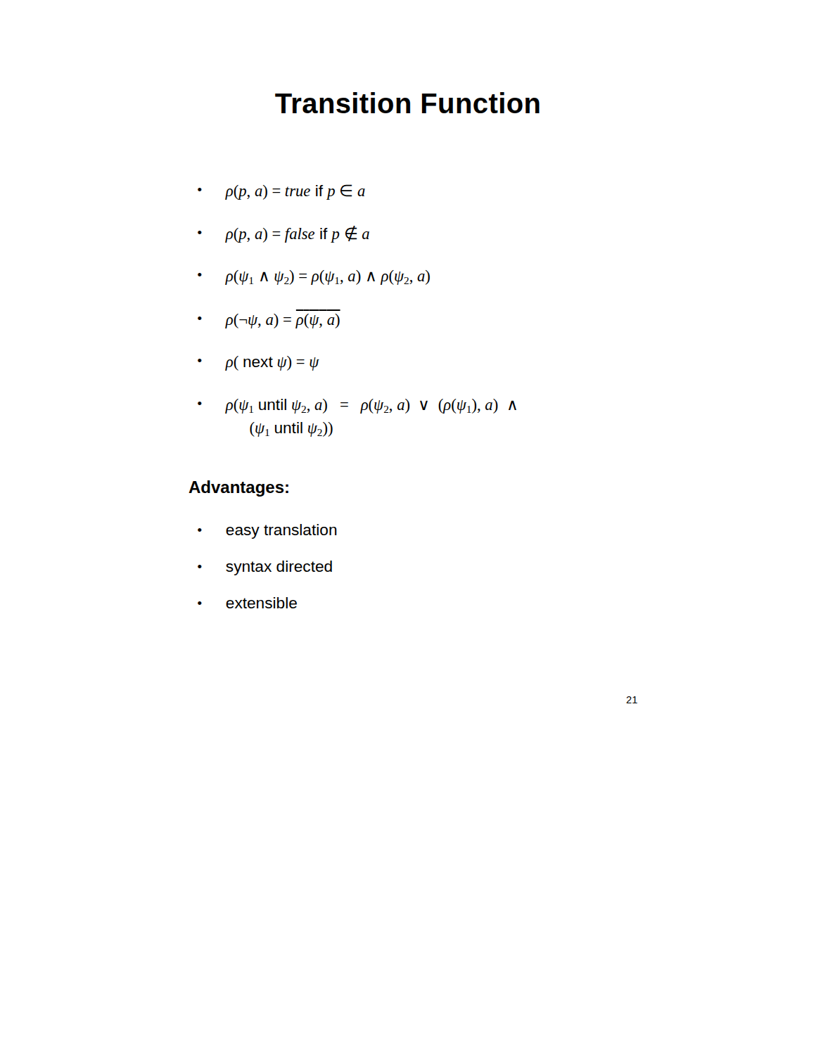Transition Function
ρ(p, a) = true if p ∈ a
ρ(p, a) = false if p ∉ a
ρ(ψ1 ∧ ψ2) = ρ(ψ1, a) ∧ ρ(ψ2, a)
ρ(¬ψ, a) = ρ(ψ, a)
ρ( next ψ) = ψ
ρ(ψ1 until ψ2, a) = ρ(ψ2, a) ∨ (ρ(ψ1), a) ∧ (ψ1 until ψ2))
Advantages:
easy translation
syntax directed
extensible
21